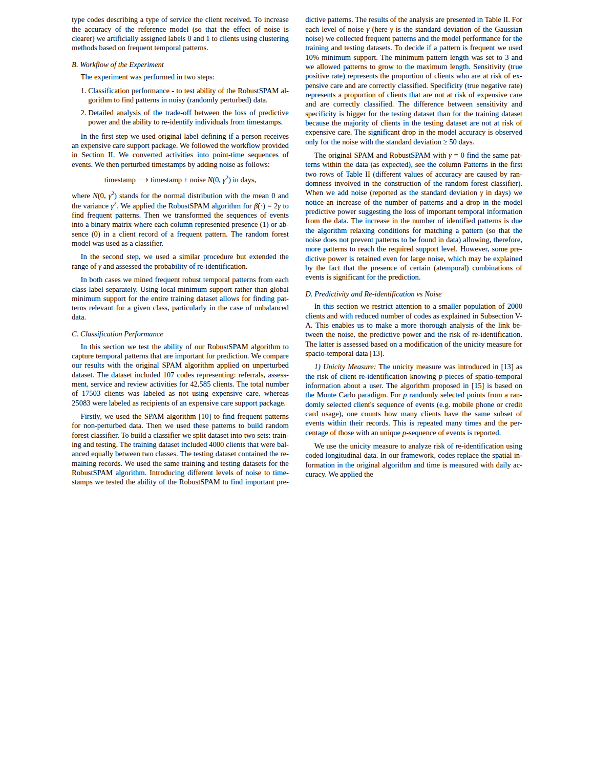type codes describing a type of service the client received. To increase the accuracy of the reference model (so that the effect of noise is clearer) we artificially assigned labels 0 and 1 to clients using clustering methods based on frequent temporal patterns.
B. Workflow of the Experiment
The experiment was performed in two steps:
Classification performance - to test ability of the RobustSPAM algorithm to find patterns in noisy (randomly perturbed) data.
Detailed analysis of the trade-off between the loss of predictive power and the ability to re-identify individuals from timestamps.
In the first step we used original label defining if a person receives an expensive care support package. We followed the workflow provided in Section II. We converted activities into point-time sequences of events. We then perturbed timestamps by adding noise as follows:
timestamp ⟶ timestamp + noise N(0, γ2) in days,
where N(0, γ2) stands for the normal distribution with the mean 0 and the variance γ2. We applied the RobustSPAM algorithm for β̂(·) = 2γ to find frequent patterns. Then we transformed the sequences of events into a binary matrix where each column represented presence (1) or absence (0) in a client record of a frequent pattern. The random forest model was used as a classifier.
In the second step, we used a similar procedure but extended the range of γ and assessed the probability of re-identification.
In both cases we mined frequent robust temporal patterns from each class label separately. Using local minimum support rather than global minimum support for the entire training dataset allows for finding patterns relevant for a given class, particularly in the case of unbalanced data.
C. Classification Performance
In this section we test the ability of our RobustSPAM algorithm to capture temporal patterns that are important for prediction. We compare our results with the original SPAM algorithm applied on unperturbed dataset. The dataset included 107 codes representing: referrals, assessment, service and review activities for 42,585 clients. The total number of 17503 clients was labeled as not using expensive care, whereas 25083 were labeled as recipients of an expensive care support package.
Firstly, we used the SPAM algorithm [10] to find frequent patterns for non-perturbed data. Then we used these patterns to build random forest classifier. To build a classifier we split dataset into two sets: training and testing. The training dataset included 4000 clients that were balanced equally between two classes. The testing dataset contained the remaining records. We used the same training and testing datasets for the RobustSPAM algorithm. Introducing different levels of noise to timestamps we tested the ability of the RobustSPAM to find important predictive patterns. The results of the analysis are presented in Table II. For each level of noise γ (here γ is the standard deviation of the Gaussian noise) we collected frequent patterns and the model performance for the training and testing datasets. To decide if a pattern is frequent we used 10% minimum support. The minimum pattern length was set to 3 and we allowed patterns to grow to the maximum length. Sensitivity (true positive rate) represents the proportion of clients who are at risk of expensive care and are correctly classified. Specificity (true negative rate) represents a proportion of clients that are not at risk of expensive care and are correctly classified. The difference between sensitivity and specificity is bigger for the testing dataset than for the training dataset because the majority of clients in the testing dataset are not at risk of expensive care. The significant drop in the model accuracy is observed only for the noise with the standard deviation ≥ 50 days.
The original SPAM and RobustSPAM with γ = 0 find the same patterns within the data (as expected), see the column Patterns in the first two rows of Table II (different values of accuracy are caused by randomness involved in the construction of the random forest classifier). When we add noise (reported as the standard deviation γ in days) we notice an increase of the number of patterns and a drop in the model predictive power suggesting the loss of important temporal information from the data. The increase in the number of identified patterns is due the algorithm relaxing conditions for matching a pattern (so that the noise does not prevent patterns to be found in data) allowing, therefore, more patterns to reach the required support level. However, some predictive power is retained even for large noise, which may be explained by the fact that the presence of certain (atemporal) combinations of events is significant for the prediction.
D. Predictivity and Re-identification vs Noise
In this section we restrict attention to a smaller population of 2000 clients and with reduced number of codes as explained in Subsection V-A. This enables us to make a more thorough analysis of the link between the noise, the predictive power and the risk of re-identification. The latter is assessed based on a modification of the unicity measure for spacio-temporal data [13].
1) Unicity Measure: The unicity measure was introduced in [13] as the risk of client re-identification knowing p pieces of spatio-temporal information about a user. The algorithm proposed in [15] is based on the Monte Carlo paradigm. For p randomly selected points from a randomly selected client's sequence of events (e.g. mobile phone or credit card usage), one counts how many clients have the same subset of events within their records. This is repeated many times and the percentage of those with an unique p-sequence of events is reported.
We use the unicity measure to analyze risk of re-identification using coded longitudinal data. In our framework, codes replace the spatial information in the original algorithm and time is measured with daily accuracy. We applied the